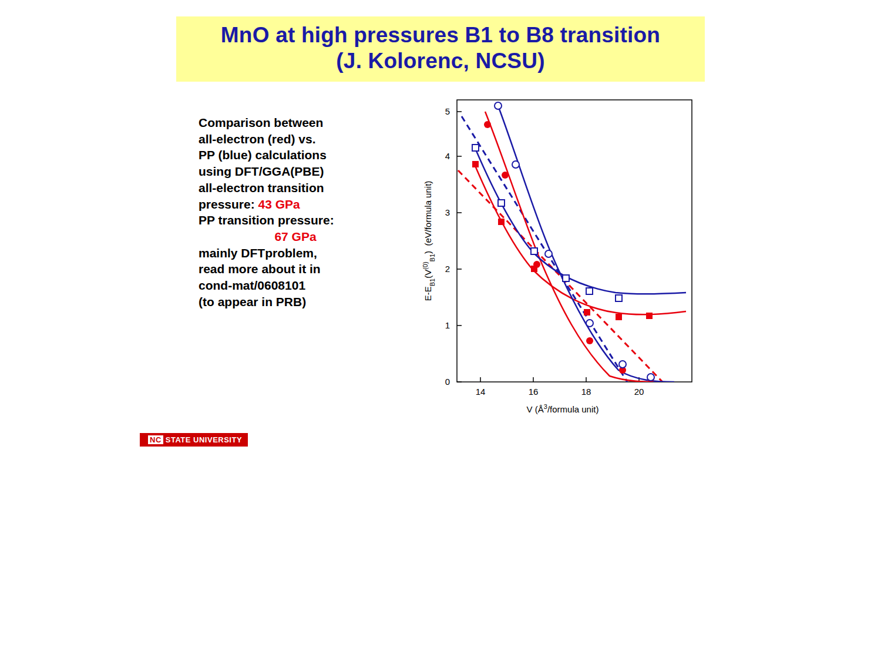MnO at high pressures B1 to B8 transition
(J. Kolorenc, NCSU)
Comparison between
all-electron (red) vs.
PP (blue) calculations
using DFT/GGA(PBE)
all-electron transition
pressure: 43 GPa
PP transition pressure:
67 GPa
mainly DFTproblem,
read more about it in
cond-mat/0608101
(to appear in PRB)
0 1 2 3 4 5 14 16 18 20 E-EB1(V(0)B1) (eV/formula unit) V (Å3/formula unit)
NCSTATE UNIVERSITY